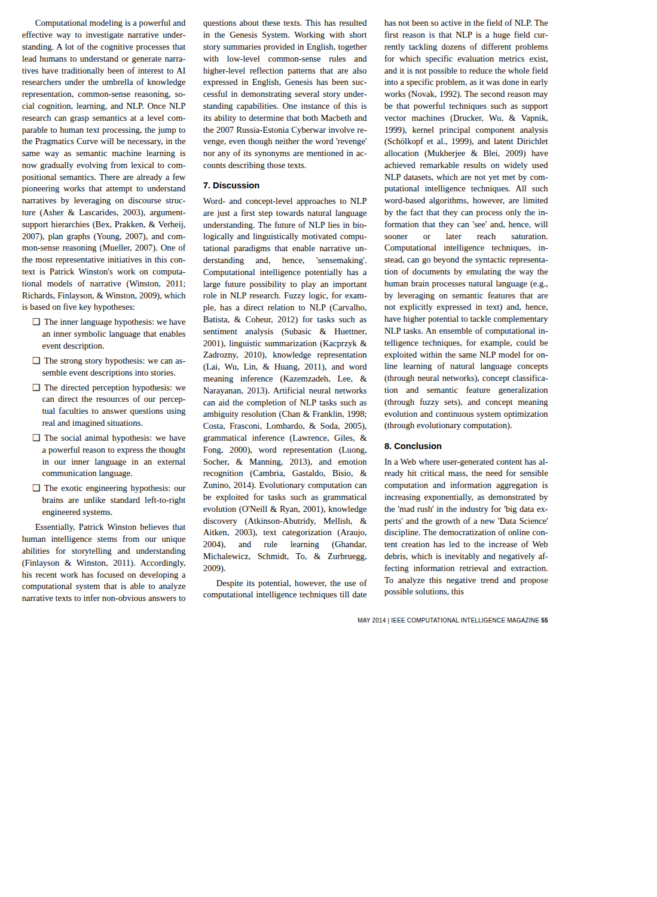Computational modeling is a powerful and effective way to investigate narrative understanding. A lot of the cognitive processes that lead humans to understand or generate narratives have traditionally been of interest to AI researchers under the umbrella of knowledge representation, common-sense reasoning, social cognition, learning, and NLP. Once NLP research can grasp semantics at a level comparable to human text processing, the jump to the Pragmatics Curve will be necessary, in the same way as semantic machine learning is now gradually evolving from lexical to compositional semantics. There are already a few pioneering works that attempt to understand narratives by leveraging on discourse structure (Asher & Lascarides, 2003), argument-support hierarchies (Bex, Prakken, & Verheij, 2007), plan graphs (Young, 2007), and common-sense reasoning (Mueller, 2007). One of the most representative initiatives in this context is Patrick Winston's work on computational models of narrative (Winston, 2011; Richards, Finlayson, & Winston, 2009), which is based on five key hypotheses:
The inner language hypothesis: we have an inner symbolic language that enables event description.
The strong story hypothesis: we can assemble event descriptions into stories.
The directed perception hypothesis: we can direct the resources of our perceptual faculties to answer questions using real and imagined situations.
The social animal hypothesis: we have a powerful reason to express the thought in our inner language in an external communication language.
The exotic engineering hypothesis: our brains are unlike standard left-to-right engineered systems.
Essentially, Patrick Winston believes that human intelligence stems from our unique abilities for storytelling and understanding (Finlayson & Winston, 2011). Accordingly, his recent work has focused on developing a computational system that is able to analyze narrative texts to infer non-obvious answers to questions about these texts. This has resulted in the Genesis System. Working with short story summaries provided in English, together with low-level common-sense rules and higher-level reflection patterns that are also expressed in English, Genesis has been successful in demonstrating several story understanding capabilities. One instance of this is its ability to determine that both Macbeth and the 2007 Russia-Estonia Cyberwar involve revenge, even though neither the word 'revenge' nor any of its synonyms are mentioned in accounts describing those texts.
7. Discussion
Word- and concept-level approaches to NLP are just a first step towards natural language understanding. The future of NLP lies in biologically and linguistically motivated computational paradigms that enable narrative understanding and, hence, 'sensemaking'. Computational intelligence potentially has a large future possibility to play an important role in NLP research. Fuzzy logic, for example, has a direct relation to NLP (Carvalho, Batista, & Coheur, 2012) for tasks such as sentiment analysis (Subasic & Huettner, 2001), linguistic summarization (Kacprzyk & Zadrozny, 2010), knowledge representation (Lai, Wu, Lin, & Huang, 2011), and word meaning inference (Kazemzadeh, Lee, & Narayanan, 2013). Artificial neural networks can aid the completion of NLP tasks such as ambiguity resolution (Chan & Franklin, 1998; Costa, Frasconi, Lombardo, & Soda, 2005), grammatical inference (Lawrence, Giles, & Fong, 2000), word representation (Luong, Socher, & Manning, 2013), and emotion recognition (Cambria, Gastaldo, Bisio, & Zunino, 2014). Evolutionary computation can be exploited for tasks such as grammatical evolution (O'Neill & Ryan, 2001), knowledge discovery (Atkinson-Abutridy, Mellish, & Aitken, 2003), text categorization (Araujo, 2004), and rule learning (Ghandar, Michalewicz, Schmidt, To, & Zurbruegg, 2009).
Despite its potential, however, the use of computational intelligence techniques till date has not been so active in the field of NLP. The first reason is that NLP is a huge field currently tackling dozens of different problems for which specific evaluation metrics exist, and it is not possible to reduce the whole field into a specific problem, as it was done in early works (Novak, 1992). The second reason may be that powerful techniques such as support vector machines (Drucker, Wu, & Vapnik, 1999), kernel principal component analysis (Schölkopf et al., 1999), and latent Dirichlet allocation (Mukherjee & Blei, 2009) have achieved remarkable results on widely used NLP datasets, which are not yet met by computational intelligence techniques. All such word-based algorithms, however, are limited by the fact that they can process only the information that they can 'see' and, hence, will sooner or later reach saturation. Computational intelligence techniques, instead, can go beyond the syntactic representation of documents by emulating the way the human brain processes natural language (e.g., by leveraging on semantic features that are not explicitly expressed in text) and, hence, have higher potential to tackle complementary NLP tasks. An ensemble of computational intelligence techniques, for example, could be exploited within the same NLP model for online learning of natural language concepts (through neural networks), concept classification and semantic feature generalization (through fuzzy sets), and concept meaning evolution and continuous system optimization (through evolutionary computation).
8. Conclusion
In a Web where user-generated content has already hit critical mass, the need for sensible computation and information aggregation is increasing exponentially, as demonstrated by the 'mad rush' in the industry for 'big data experts' and the growth of a new 'Data Science' discipline. The democratization of online content creation has led to the increase of Web debris, which is inevitably and negatively affecting information retrieval and extraction. To analyze this negative trend and propose possible solutions, this
MAY 2014 | IEEE COMPUTATIONAL INTELLIGENCE MAGAZINE 55